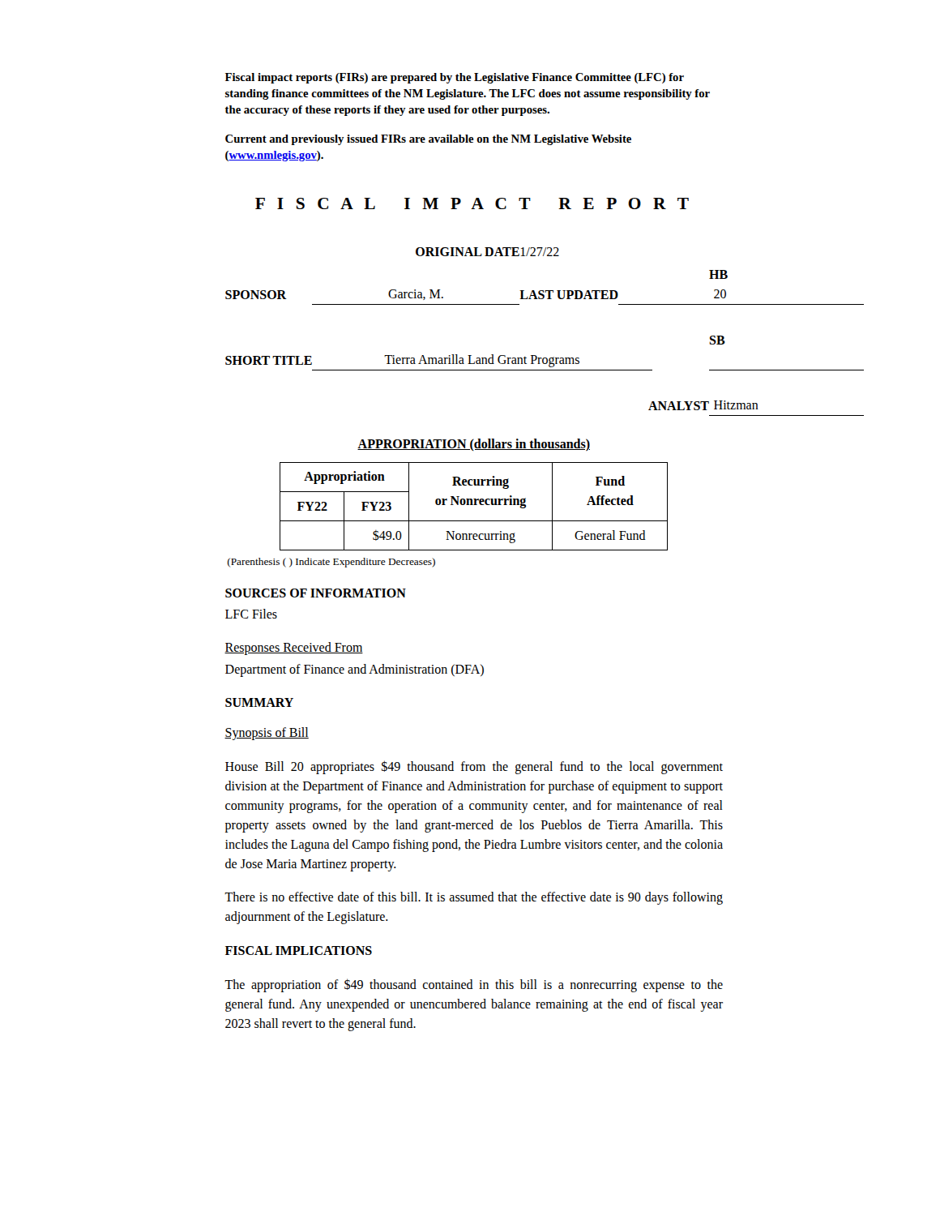Fiscal impact reports (FIRs) are prepared by the Legislative Finance Committee (LFC) for standing finance committees of the NM Legislature. The LFC does not assume responsibility for the accuracy of these reports if they are used for other purposes.
Current and previously issued FIRs are available on the NM Legislative Website (www.nmlegis.gov).
F I S C A L I M P A C T R E P O R T
| | ORIGINAL DATE | 1/27/22 | | |
| SPONSOR | Garcia, M. | LAST UPDATED | | HB 20 |
| SHORT TITLE | Tierra Amarilla Land Grant Programs | SB |
| | ANALYST | Hitzman |
APPROPRIATION (dollars in thousands)
| Appropriation | Recurring or Nonrecurring | Fund Affected |
| --- | --- | --- |
| FY22 | FY23 |
| | $49.0 | Nonrecurring | General Fund |
(Parenthesis ( ) Indicate Expenditure Decreases)
SOURCES OF INFORMATION
LFC Files
Responses Received From
Department of Finance and Administration (DFA)
SUMMARY
Synopsis of Bill
House Bill 20 appropriates $49 thousand from the general fund to the local government division at the Department of Finance and Administration for purchase of equipment to support community programs, for the operation of a community center, and for maintenance of real property assets owned by the land grant-merced de los Pueblos de Tierra Amarilla. This includes the Laguna del Campo fishing pond, the Piedra Lumbre visitors center, and the colonia de Jose Maria Martinez property.
There is no effective date of this bill. It is assumed that the effective date is 90 days following adjournment of the Legislature.
FISCAL IMPLICATIONS
The appropriation of $49 thousand contained in this bill is a nonrecurring expense to the general fund. Any unexpended or unencumbered balance remaining at the end of fiscal year 2023 shall revert to the general fund.